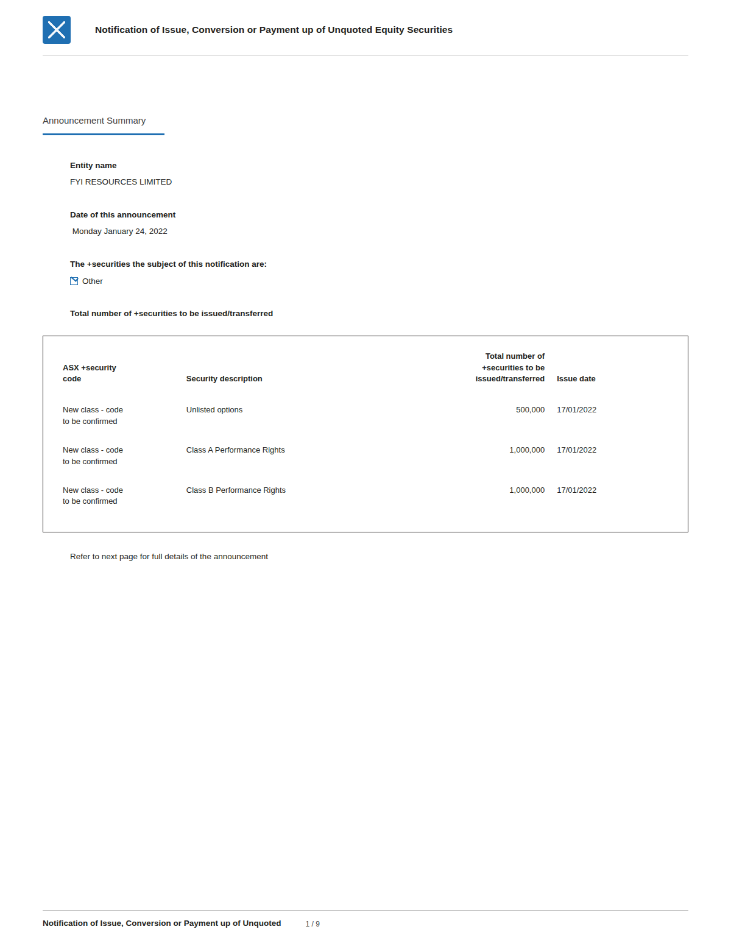Notification of Issue, Conversion or Payment up of Unquoted Equity Securities
Announcement Summary
Entity name
FYI RESOURCES LIMITED
Date of this announcement
Monday January 24, 2022
The +securities the subject of this notification are:
Other
Total number of +securities to be issued/transferred
| ASX +security code | Security description | Total number of +securities to be issued/transferred | Issue date |
| --- | --- | --- | --- |
| New class - code to be confirmed | Unlisted options | 500,000 | 17/01/2022 |
| New class - code to be confirmed | Class A Performance Rights | 1,000,000 | 17/01/2022 |
| New class - code to be confirmed | Class B Performance Rights | 1,000,000 | 17/01/2022 |
Refer to next page for full details of the announcement
Notification of Issue, Conversion or Payment up of Unquoted
Equity Securities
1 / 9